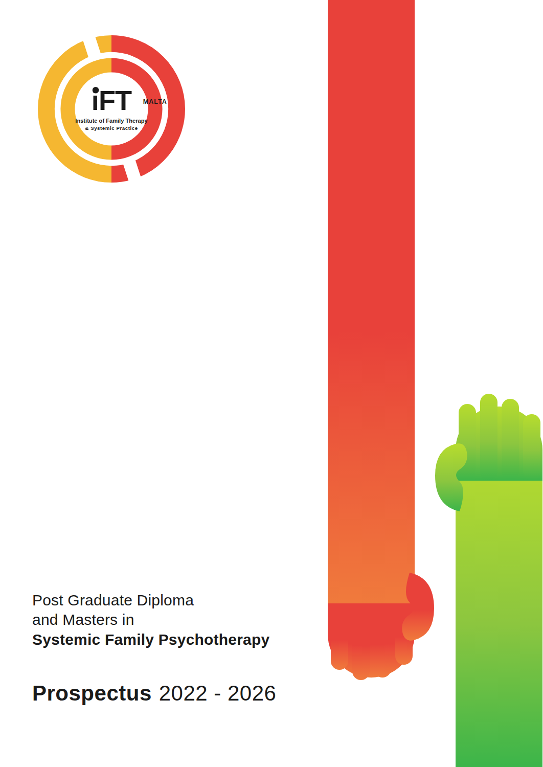iFT MALTA Institute of Family Therapy & Systemic Practice
Post Graduate Diploma
and Masters in
Systemic Family Psychotherapy
Prospectus2022 - 2026